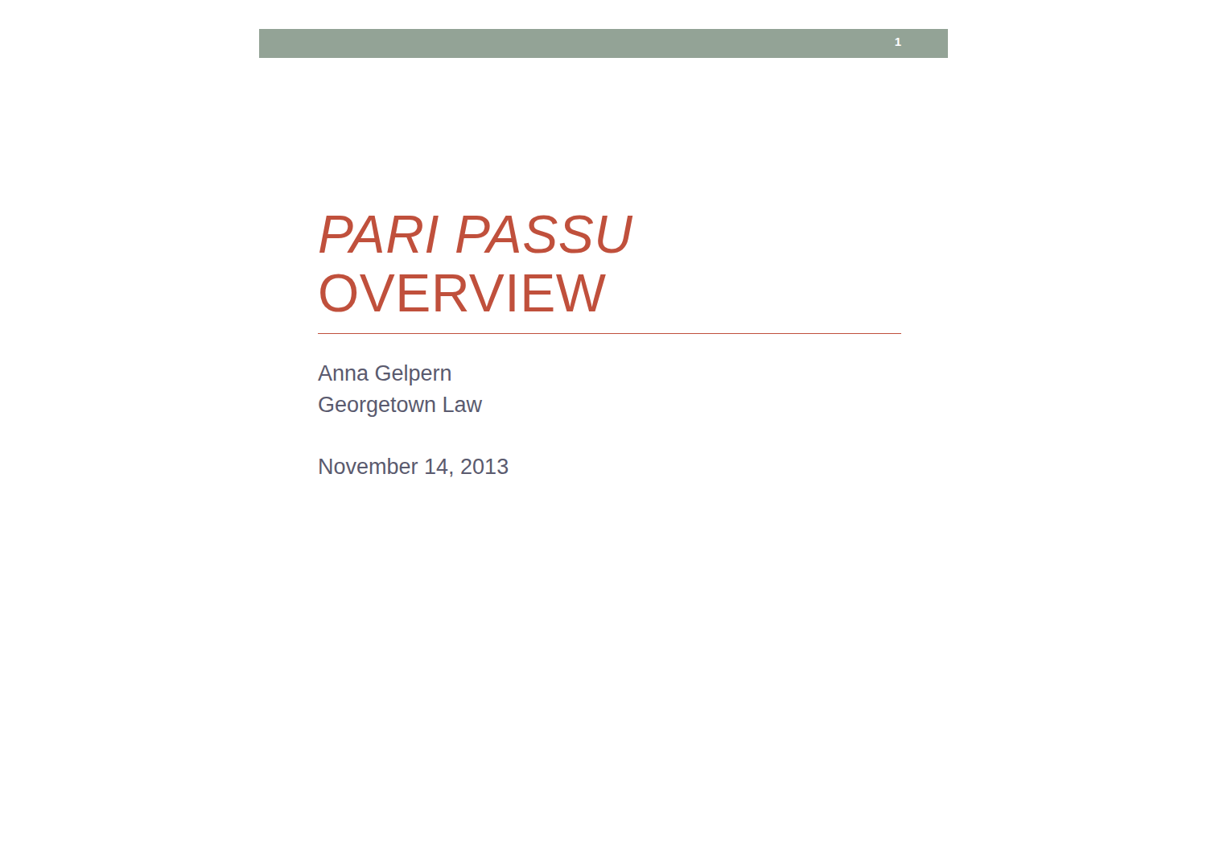1
PARI PASSU OVERVIEW
Anna Gelpern
Georgetown Law
November 14, 2013